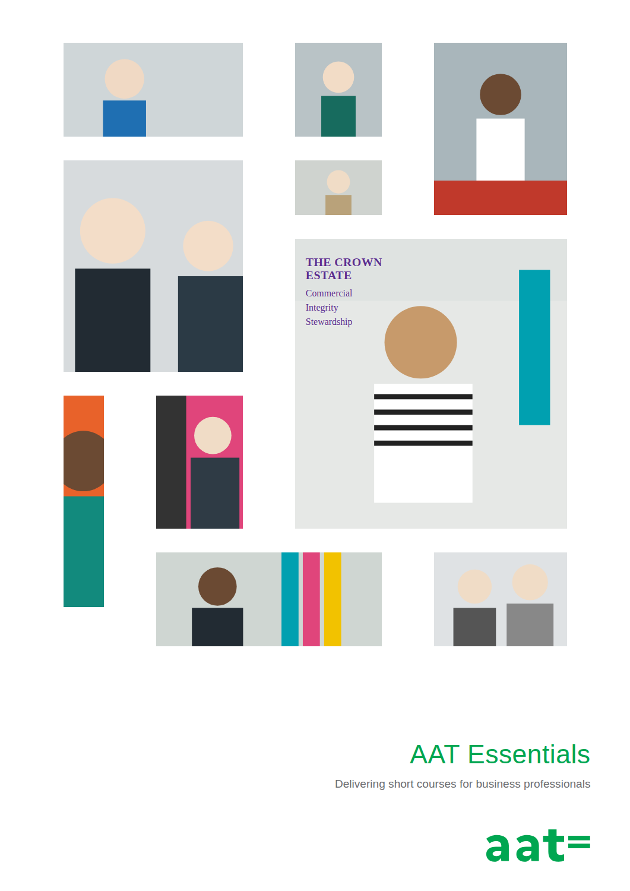THE CROWN
ESTATE Commercial
Integrity
Stewardship
AAT Essentials
Delivering short courses for business professionals